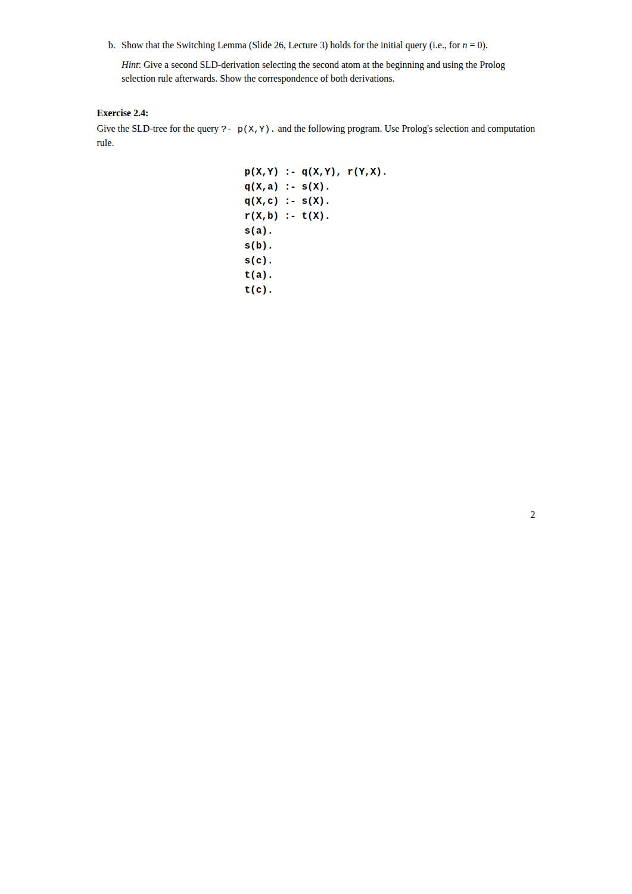Show that the Switching Lemma (Slide 26, Lecture 3) holds for the initial query (i.e., for n = 0).
Hint: Give a second SLD-derivation selecting the second atom at the beginning and using the Prolog selection rule afterwards. Show the correspondence of both derivations.
Exercise 2.4:
Give the SLD-tree for the query ?- p(X,Y). and the following program. Use Prolog's selection and computation rule.
p(X,Y) :- q(X,Y), r(Y,X).
q(X,a) :- s(X).
q(X,c) :- s(X).
r(X,b) :- t(X).
s(a).
s(b).
s(c).
t(a).
t(c).
2